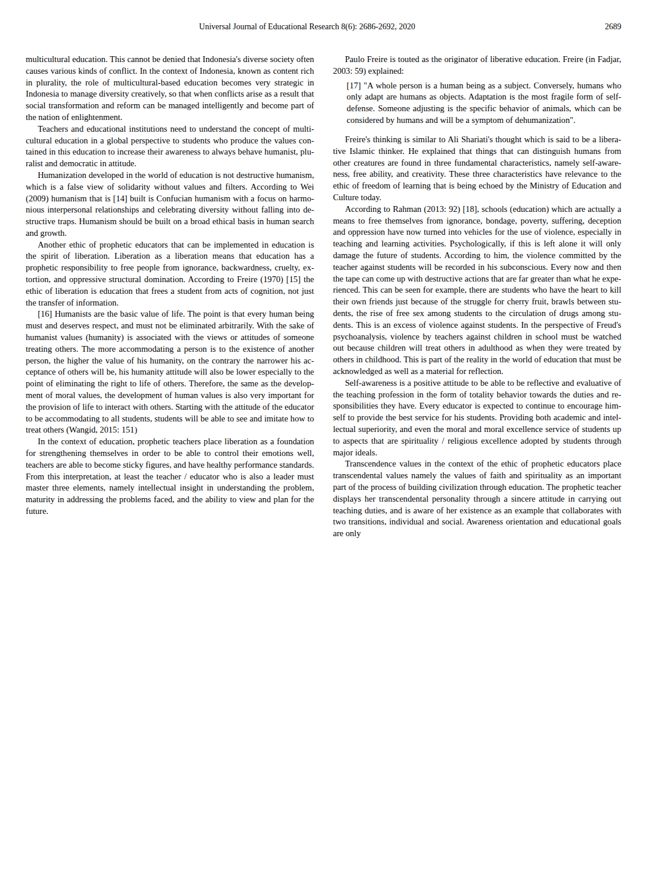Universal Journal of Educational Research 8(6): 2686-2692, 2020
2689
multicultural education. This cannot be denied that Indonesia's diverse society often causes various kinds of conflict. In the context of Indonesia, known as content rich in plurality, the role of multicultural-based education becomes very strategic in Indonesia to manage diversity creatively, so that when conflicts arise as a result that social transformation and reform can be managed intelligently and become part of the nation of enlightenment.
Teachers and educational institutions need to understand the concept of multicultural education in a global perspective to students who produce the values contained in this education to increase their awareness to always behave humanist, pluralist and democratic in attitude.
Humanization developed in the world of education is not destructive humanism, which is a false view of solidarity without values and filters. According to Wei (2009) humanism that is [14] built is Confucian humanism with a focus on harmonious interpersonal relationships and celebrating diversity without falling into destructive traps. Humanism should be built on a broad ethical basis in human search and growth.
Another ethic of prophetic educators that can be implemented in education is the spirit of liberation. Liberation as a liberation means that education has a prophetic responsibility to free people from ignorance, backwardness, cruelty, extortion, and oppressive structural domination. According to Freire (1970) [15] the ethic of liberation is education that frees a student from acts of cognition, not just the transfer of information.
[16] Humanists are the basic value of life. The point is that every human being must and deserves respect, and must not be eliminated arbitrarily. With the sake of humanist values (humanity) is associated with the views or attitudes of someone treating others. The more accommodating a person is to the existence of another person, the higher the value of his humanity, on the contrary the narrower his acceptance of others will be, his humanity attitude will also be lower especially to the point of eliminating the right to life of others. Therefore, the same as the development of moral values, the development of human values is also very important for the provision of life to interact with others. Starting with the attitude of the educator to be accommodating to all students, students will be able to see and imitate how to treat others (Wangid, 2015: 151)
In the context of education, prophetic teachers place liberation as a foundation for strengthening themselves in order to be able to control their emotions well, teachers are able to become sticky figures, and have healthy performance standards. From this interpretation, at least the teacher / educator who is also a leader must master three elements, namely intellectual insight in understanding the problem, maturity in addressing the problems faced, and the ability to view and plan for the future.
Paulo Freire is touted as the originator of liberative education. Freire (in Fadjar, 2003: 59) explained:
[17] "A whole person is a human being as a subject. Conversely, humans who only adapt are humans as objects. Adaptation is the most fragile form of self-defense. Someone adjusting is the specific behavior of animals, which can be considered by humans and will be a symptom of dehumanization".
Freire's thinking is similar to Ali Shariati's thought which is said to be a liberative Islamic thinker. He explained that things that can distinguish humans from other creatures are found in three fundamental characteristics, namely self-awareness, free ability, and creativity. These three characteristics have relevance to the ethic of freedom of learning that is being echoed by the Ministry of Education and Culture today.
According to Rahman (2013: 92) [18], schools (education) which are actually a means to free themselves from ignorance, bondage, poverty, suffering, deception and oppression have now turned into vehicles for the use of violence, especially in teaching and learning activities. Psychologically, if this is left alone it will only damage the future of students. According to him, the violence committed by the teacher against students will be recorded in his subconscious. Every now and then the tape can come up with destructive actions that are far greater than what he experienced. This can be seen for example, there are students who have the heart to kill their own friends just because of the struggle for cherry fruit, brawls between students, the rise of free sex among students to the circulation of drugs among students. This is an excess of violence against students. In the perspective of Freud's psychoanalysis, violence by teachers against children in school must be watched out because children will treat others in adulthood as when they were treated by others in childhood. This is part of the reality in the world of education that must be acknowledged as well as a material for reflection.
Self-awareness is a positive attitude to be able to be reflective and evaluative of the teaching profession in the form of totality behavior towards the duties and responsibilities they have. Every educator is expected to continue to encourage himself to provide the best service for his students. Providing both academic and intellectual superiority, and even the moral and moral excellence service of students up to aspects that are spirituality / religious excellence adopted by students through major ideals.
Transcendence values in the context of the ethic of prophetic educators place transcendental values namely the values of faith and spirituality as an important part of the process of building civilization through education. The prophetic teacher displays her transcendental personality through a sincere attitude in carrying out teaching duties, and is aware of her existence as an example that collaborates with two transitions, individual and social. Awareness orientation and educational goals are only